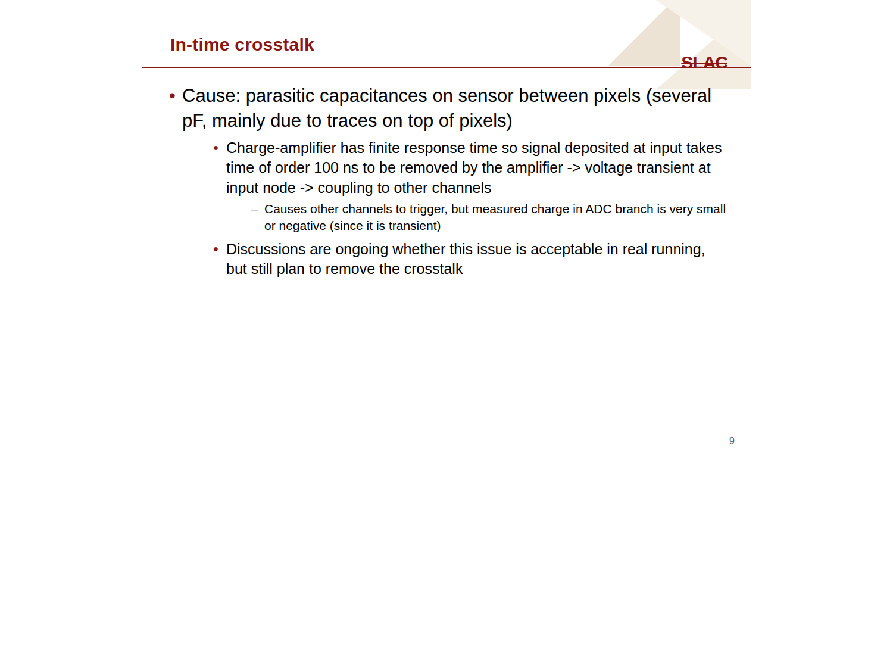In-time crosstalk
SLAC
Cause: parasitic capacitances on sensor between pixels (several pF, mainly due to traces on top of pixels)
Charge-amplifier has finite response time so signal deposited at input takes time of order 100 ns to be removed by the amplifier -> voltage transient at input node -> coupling to other channels
Causes other channels to trigger, but measured charge in ADC branch is very small or negative (since it is transient)
Discussions are ongoing whether this issue is acceptable in real running, but still plan to remove the crosstalk
9